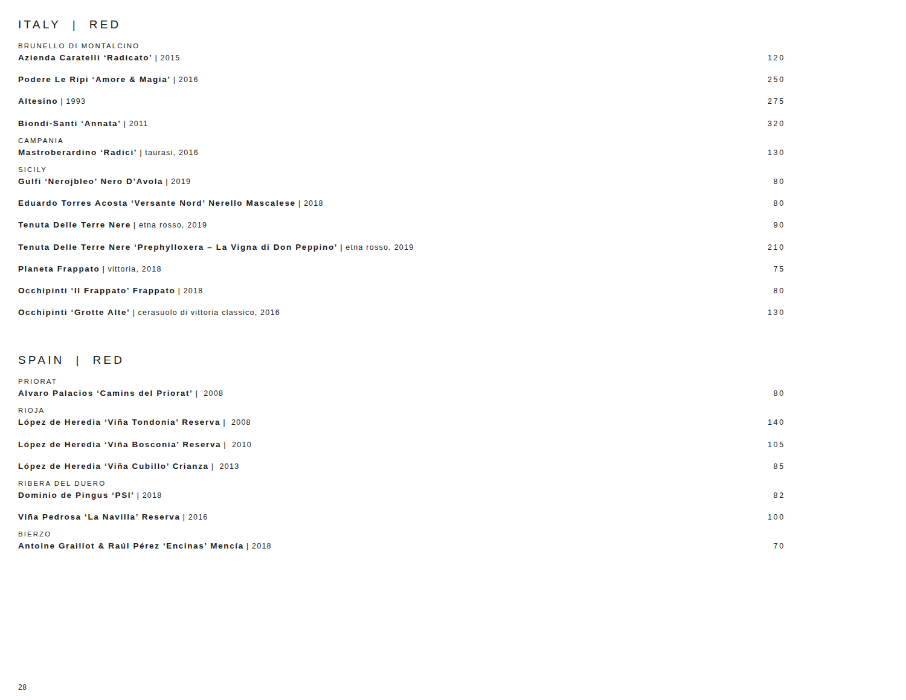Italy | Red
Brunello di Montalcino
Azienda Caratelli ‘Radicato’|2015 120
Podere Le Ripi ‘Amore & Magia’|2016 250
Altesino|1993 275
Biondi-Santi ‘Annata’|2011 320
Campania
Mastroberardino ‘Radici’|taurasi, 2016 130
Sicily
Gulfi ‘Nerojbleo’ Nero D’Avola|2019 80
Eduardo Torres Acosta ‘Versante Nord’ Nerello Mascalese|2018 80
Tenuta Delle Terre Nere|etna rosso, 2019 90
Tenuta Delle Terre Nere ‘Prephylloxera – La Vigna di Don Peppino’|etna rosso, 2019 210
Planeta Frappato|vittoria, 2018 75
Occhipinti ‘Il Frappato’ Frappato|2018 80
Occhipinti ‘Grotte Alte’|cerasuolo di vittoria classico, 2016 130
Spain | Red
Priorat
Alvaro Palacios ‘Camins del Priorat’| 2008 80
Rioja
López de Heredia ‘Viña Tondonia’ Reserva| 2008 140
López de Heredia ‘Viña Bosconia’ Reserva| 2010 105
López de Heredia ‘Viña Cubillo’ Crianza| 2013 85
Ribera del Duero
Dominio de Pingus ‘PSI’|2018 82
Viña Pedrosa ‘La Navilla’ Reserva|2016 100
Bierzo
Antoine Graillot & Raúl Pérez ‘Encinas’ Mencía|2018 70
28